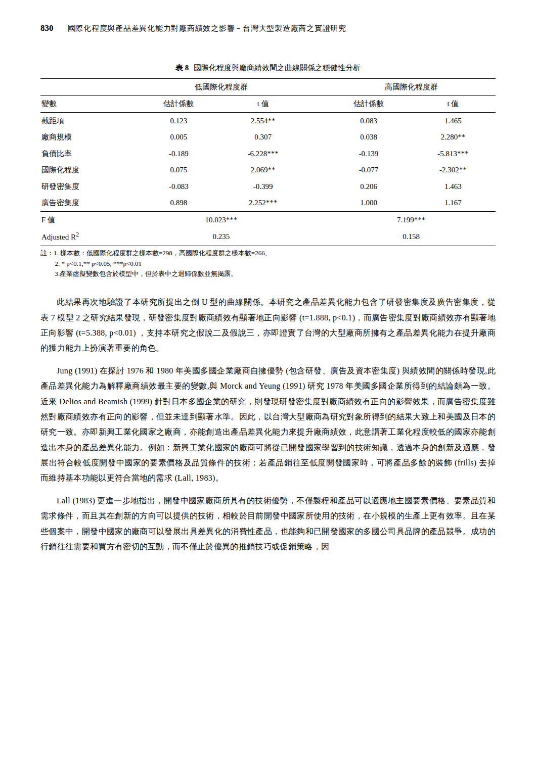830 國際化程度與產品差異化能力對廠商績效之影響－台灣大型製造廠商之實證研究
表 8國際化程度與廠商績效間之曲線關係之穩健性分析
| | 低國際化程度群 | | 高國際化程度群 |
| --- | --- | --- | --- |
| 變數 | 估計係數 | t 值 | | 估計係數 | t 值 |
| 截距項 | 0.123 | 2.554** | | 0.083 | 1.465 |
| 廠商規模 | 0.005 | 0.307 | | 0.038 | 2.280** |
| 負債比率 | -0.189 | -6.228*** | | -0.139 | -5.813*** |
| 國際化程度 | 0.075 | 2.069** | | -0.077 | -2.302** |
| 研發密集度 | -0.083 | -0.399 | | 0.206 | 1.463 |
| 廣告密集度 | 0.898 | 2.252*** | | 1.000 | 1.167 |
| F 值 | 10.023*** | | 7.199*** |
| Adjusted R 2 | 0.235 | | 0.158 |
註：1. 樣本數：低國際化程度群之樣本數=298，高國際化程度群之樣本數=266。
2. * p<0.1,** p<0.05, ***p<0.01
3.產業虛擬變數包含於模型中，但於表中之迴歸係數並無揭露。
此結果再次地驗證了本研究所提出之倒 U 型的曲線關係。本研究之產品差異化能力包含了研發密集度及廣告密集度，從表 7 模型 2 之研究結果發現，研發密集度對廠商績效有顯著地正向影響 (t=1.888, p<0.1)，而廣告密集度對廠商績效亦有顯著地正向影響 (t=5.388, p<0.01) ，支持本研究之假說二及假說三，亦即證實了台灣的大型廠商所擁有之產品差異化能力在提升廠商的獲力能力上扮演著重要的角色。
Jung (1991) 在探討 1976 和 1980 年美國多國企業廠商自擁優勢 (包含研發、廣告及資本密集度) 與績效間的關係時發現,此產品差異化能力為解釋廠商績效最主要的變數,與 Morck and Yeung (1991) 研究 1978 年美國多國企業所得到的結論頗為一致。近來 Delios and Beamish (1999) 針對日本多國企業的研究，則發現研發密集度對廠商績效有正向的影響效果，而廣告密集度雖然對廠商績效亦有正向的影響，但並未達到顯著水準。因此，以台灣大型廠商為研究對象所得到的結果大致上和美國及日本的研究一致。亦即新興工業化國家之廠商，亦能創造出產品差異化能力來提升廠商績效，此意謂著工業化程度較低的國家亦能創造出本身的產品差異化能力。例如：新興工業化國家的廠商可將從已開發國家學習到的技術知識，透過本身的創新及適應，發展出符合較低度開發中國家的要素價格及品質條件的技術；若產品銷往至低度開發國家時，可將產品多餘的裝飾 (frills) 去掉而維持基本功能以更符合當地的需求 (Lall, 1983)。
Lall (1983) 更進一步地指出，開發中國家廠商所具有的技術優勢，不僅製程和產品可以適應地主國要素價格、要素品質和需求條件，而且其在創新的方向可以提供的技術，相較於目前開發中國家所使用的技術，在小規模的生產上更有效率。且在某些個案中，開發中國家的廠商可以發展出具差異化的消費性產品，也能夠和已開發國家的多國公司具品牌的產品競爭。成功的行銷往往需要和買方有密切的互動，而不僅止於優異的推銷技巧或促銷策略，因